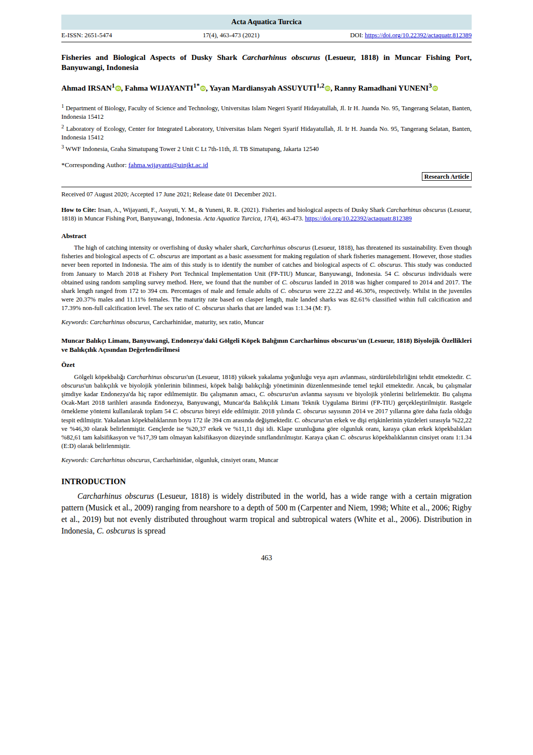Acta Aquatica Turcica
E-ISSN: 2651-5474
17(4), 463-473 (2021)
DOI: https://doi.org/10.22392/actaquatr.812389
Fisheries and Biological Aspects of Dusky Shark Carcharhinus obscurus (Lesueur, 1818) in Muncar Fishing Port, Banyuwangi, Indonesia
Ahmad IRSAN1 , Fahma WIJAYANTI1* , Yayan Mardiansyah ASSUYUTI1,2 , Ranny Ramadhani YUNENI3
1 Department of Biology, Faculty of Science and Technology, Universitas Islam Negeri Syarif Hidayatullah, Jl. Ir H. Juanda No. 95, Tangerang Selatan, Banten, Indonesia 15412
2 Laboratory of Ecology, Center for Integrated Laboratory, Universitas Islam Negeri Syarif Hidayatullah, Jl. Ir H. Juanda No. 95, Tangerang Selatan, Banten, Indonesia 15412
3 WWF Indonesia, Graha Simatupang Tower 2 Unit C Lt 7th-11th, Jl. TB Simatupang, Jakarta 12540
*Corresponding Author: fahma.wijayanti@uinjkt.ac.id
Research Article
Received 07 August 2020; Accepted 17 June 2021; Release date 01 December 2021.
How to Cite: Irsan, A., Wijayanti, F., Assyuti, Y. M., & Yuneni, R. R. (2021). Fisheries and biological aspects of Dusky Shark Carcharhinus obscurus (Lesueur, 1818) in Muncar Fishing Port, Banyuwangi, Indonesia. Acta Aquatica Turcica, 17(4), 463-473. https://doi.org/10.22392/actaquatr.812389
Abstract
The high of catching intensity or overfishing of dusky whaler shark, Carcharhinus obscurus (Lesueur, 1818), has threatened its sustainability. Even though fisheries and biological aspects of C. obscurus are important as a basic assessment for making regulation of shark fisheries management. However, those studies never been reported in Indonesia. The aim of this study is to identify the number of catches and biological aspects of C. obscurus. This study was conducted from January to March 2018 at Fishery Port Technical Implementation Unit (FP-TIU) Muncar, Banyuwangi, Indonesia. 54 C. obscurus individuals were obtained using random sampling survey method. Here, we found that the number of C. obscurus landed in 2018 was higher compared to 2014 and 2017. The shark length ranged from 172 to 394 cm. Percentages of male and female adults of C. obscurus were 22.22 and 46.30%, respectively. Whilst in the juveniles were 20.37% males and 11.11% females. The maturity rate based on clasper length, male landed sharks was 82.61% classified within full calcification and 17.39% non-full calcification level. The sex ratio of C. obscurus sharks that are landed was 1:1.34 (M: F).
Keywords: Carcharhinus obscurus, Carcharhinidae, maturity, sex ratio, Muncar
Muncar Balıkçı Limanı, Banyuwangi, Endonezya'daki Gölgeli Köpek Balığının Carcharhinus obscurus'un (Lesueur, 1818) Biyolojik Özellikleri ve Balıkçılık Açısından Değerlendirilmesi
Özet
Gölgeli köpekbalığı Carcharhinus obscurus'un (Lesueur, 1818) yüksek yakalama yoğunluğu veya aşırı avlanması, sürdürülebilirliğini tehdit etmektedir. C. obscurus'un balıkçılık ve biyolojik yönlerinin bilinmesi, köpek balığı balıkçılığı yönetiminin düzenlenmesinde temel teşkil etmektedir. Ancak, bu çalışmalar şimdiye kadar Endonezya'da hiç rapor edilmemiştir. Bu çalışmanın amacı, C. obscurus'un avlanma sayısını ve biyolojik yönlerini belirlemektir. Bu çalışma Ocak-Mart 2018 tarihleri arasında Endonezya, Banyuwangi, Muncar'da Balıkçılık Limanı Teknik Uygulama Birimi (FP-TIU) gerçekleştirilmiştir. Rastgele örnekleme yöntemi kullanılarak toplam 54 C. obscurus bireyi elde edilmiştir. 2018 yılında C. obscurus sayısının 2014 ve 2017 yıllarına göre daha fazla olduğu tespit edilmiştir. Yakalanan köpekbalıklarının boyu 172 ile 394 cm arasında değişmektedir. C. obscurus'un erkek ve dişi erişkinlerinin yüzdeleri sırasıyla %22,22 ve %46,30 olarak belirlenmiştir. Gençlerde ise %20,37 erkek ve %11,11 dişi idi. Klape uzunluğuna göre olgunluk oranı, karaya çıkan erkek köpekbalıkları %82,61 tam kalsifikasyon ve %17,39 tam olmayan kalsifikasyon düzeyinde sınıflandırılmıştır. Karaya çıkan C. obscurus köpekbalıklarının cinsiyet oranı 1:1.34 (E:D) olarak belirlenmiştir.
Keywords: Carcharhinus obscurus, Carcharhinidae, olgunluk, cinsiyet oranı, Muncar
INTRODUCTION
Carcharhinus obscurus (Lesueur, 1818) is widely distributed in the world, has a wide range with a certain migration pattern (Musick et al., 2009) ranging from nearshore to a depth of 500 m (Carpenter and Niem, 1998; White et al., 2006; Rigby et al., 2019) but not evenly distributed throughout warm tropical and subtropical waters (White et al., 2006). Distribution in Indonesia, C. osbcurus is spread
463